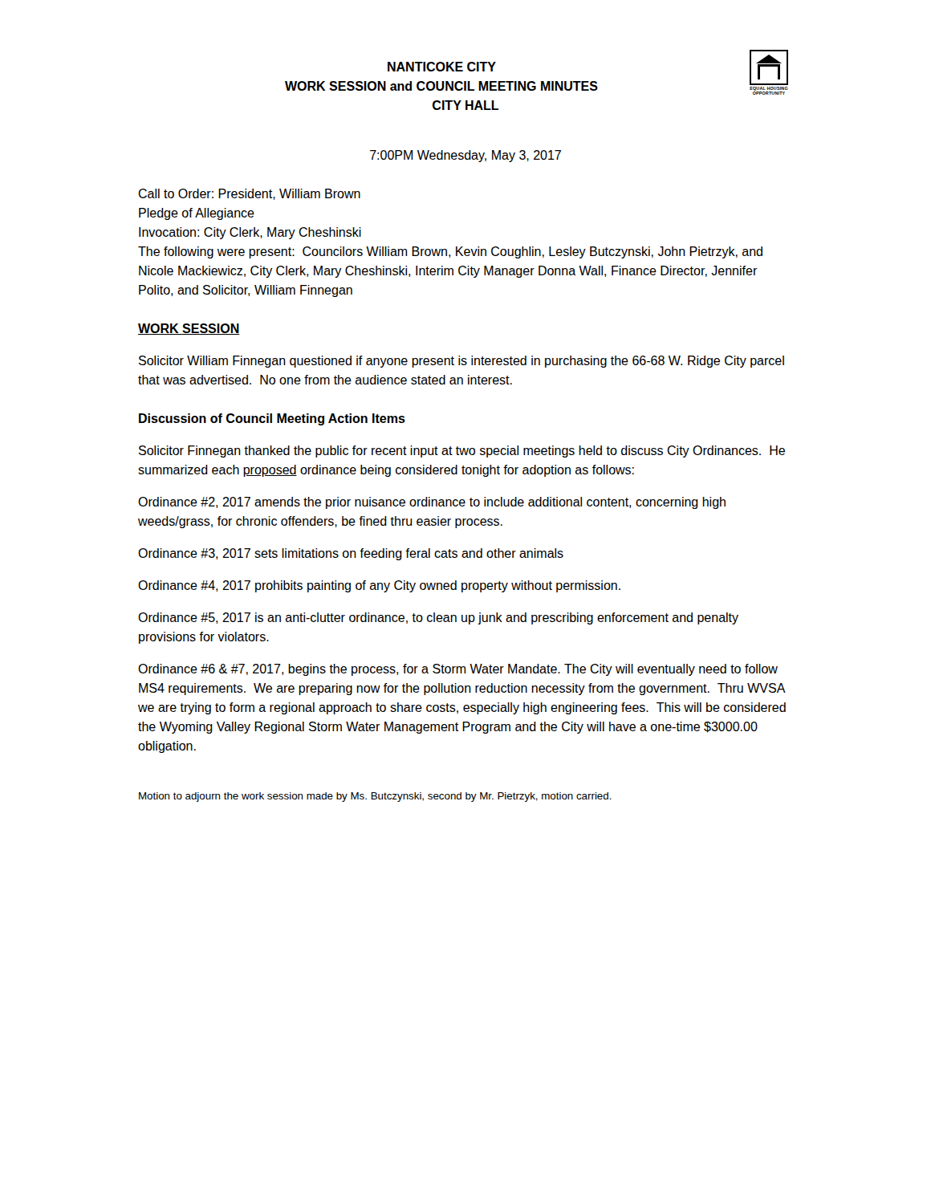EQUAL HOUSING
OPPORTUNITY
NANTICOKE CITY
WORK SESSION and COUNCIL MEETING MINUTES
CITY HALL
7:00PM Wednesday, May 3, 2017
Call to Order: President, William Brown
Pledge of Allegiance
Invocation: City Clerk, Mary Cheshinski
The following were present: Councilors William Brown, Kevin Coughlin, Lesley Butczynski, John Pietrzyk, and Nicole Mackiewicz, City Clerk, Mary Cheshinski, Interim City Manager Donna Wall, Finance Director, Jennifer Polito, and Solicitor, William Finnegan
WORK SESSION
Solicitor William Finnegan questioned if anyone present is interested in purchasing the 66-68 W. Ridge City parcel that was advertised. No one from the audience stated an interest.
Discussion of Council Meeting Action Items
Solicitor Finnegan thanked the public for recent input at two special meetings held to discuss City Ordinances. He summarized each proposed ordinance being considered tonight for adoption as follows:
Ordinance #2, 2017 amends the prior nuisance ordinance to include additional content, concerning high weeds/grass, for chronic offenders, be fined thru easier process.
Ordinance #3, 2017 sets limitations on feeding feral cats and other animals
Ordinance #4, 2017 prohibits painting of any City owned property without permission.
Ordinance #5, 2017 is an anti-clutter ordinance, to clean up junk and prescribing enforcement and penalty provisions for violators.
Ordinance #6 & #7, 2017, begins the process, for a Storm Water Mandate. The City will eventually need to follow MS4 requirements. We are preparing now for the pollution reduction necessity from the government. Thru WVSA we are trying to form a regional approach to share costs, especially high engineering fees. This will be considered the Wyoming Valley Regional Storm Water Management Program and the City will have a one-time $3000.00 obligation.
Motion to adjourn the work session made by Ms. Butczynski, second by Mr. Pietrzyk, motion carried.